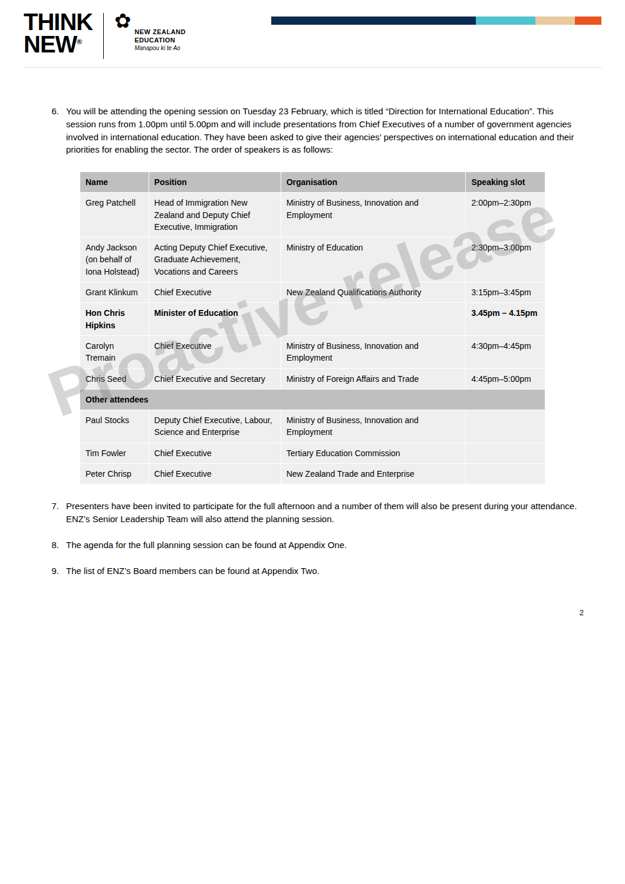THINK
NEW®
✿
NEW ZEALAND
EDUCATION
Manapou ki te Ao
Proactive release
6. You will be attending the opening session on Tuesday 23 February, which is titled “Direction for International Education”. This session runs from 1.00pm until 5.00pm and will include presentations from Chief Executives of a number of government agencies involved in international education. They have been asked to give their agencies’ perspectives on international education and their priorities for enabling the sector. The order of speakers is as follows:
| Name | Position | Organisation | Speaking slot |
| --- | --- | --- | --- |
| Greg Patchell | Head of Immigration New Zealand and Deputy Chief Executive, Immigration | Ministry of Business, Innovation and Employment | 2:00pm–2:30pm |
| Andy Jackson (on behalf of Iona Holstead) | Acting Deputy Chief Executive, Graduate Achievement, Vocations and Careers | Ministry of Education | 2:30pm–3:00pm |
| Grant Klinkum | Chief Executive | New Zealand Qualifications Authority | 3:15pm–3:45pm |
| Hon Chris Hipkins | Minister of Education | | 3.45pm – 4.15pm |
| Carolyn Tremain | Chief Executive | Ministry of Business, Innovation and Employment | 4:30pm–4:45pm |
| Chris Seed | Chief Executive and Secretary | Ministry of Foreign Affairs and Trade | 4:45pm–5:00pm |
| Other attendees |
| Paul Stocks | Deputy Chief Executive, Labour, Science and Enterprise | Ministry of Business, Innovation and Employment | |
| Tim Fowler | Chief Executive | Tertiary Education Commission | |
| Peter Chrisp | Chief Executive | New Zealand Trade and Enterprise | |
7. Presenters have been invited to participate for the full afternoon and a number of them will also be present during your attendance. ENZ’s Senior Leadership Team will also attend the planning session.
8. The agenda for the full planning session can be found at Appendix One.
9. The list of ENZ’s Board members can be found at Appendix Two.
2